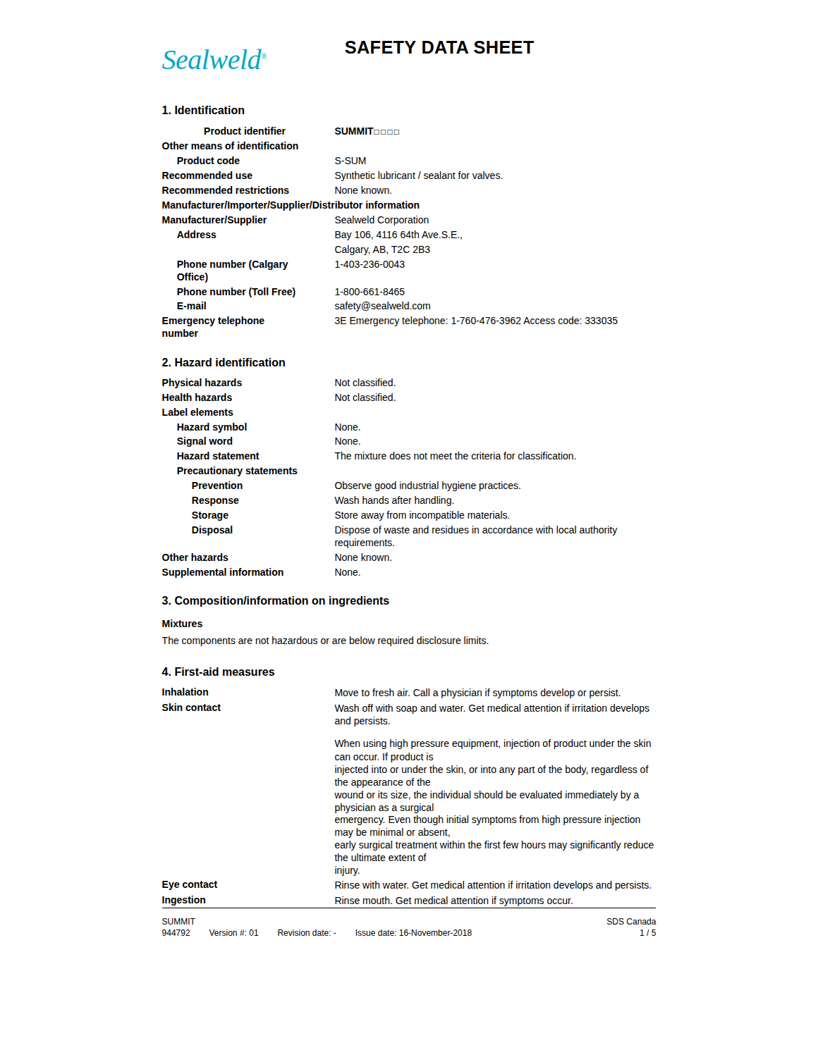Sealweld®
SAFETY DATA SHEET
1. Identification
| Product identifier | SUMMIT ☐☐☐☐ |
| Other means of identification |
| Product code | S-SUM |
| Recommended use | Synthetic lubricant / sealant for valves. |
| Recommended restrictions | None known. |
| Manufacturer/Importer/Supplier/Distributor information |
| Manufacturer/Supplier | Sealweld Corporation |
| Address | Bay 106, 4116 64th Ave.S.E., |
| | Calgary, AB, T2C 2B3 |
| Phone number (Calgary Office) | 1-403-236-0043 |
| Phone number (Toll Free) | 1-800-661-8465 |
| E-mail | safety@sealweld.com |
| Emergency telephone number | 3E Emergency telephone: 1-760-476-3962 Access code: 333035 |
2. Hazard identification
| Physical hazards | Not classified. |
| Health hazards | Not classified. |
| Label elements |
| Hazard symbol | None. |
| Signal word | None. |
| Hazard statement | The mixture does not meet the criteria for classification. |
| Precautionary statements |
| Prevention | Observe good industrial hygiene practices. |
| Response | Wash hands after handling. |
| Storage | Store away from incompatible materials. |
| Disposal | Dispose of waste and residues in accordance with local authority requirements. |
| Other hazards | None known. |
| Supplemental information | None. |
3. Composition/information on ingredients
Mixtures
The components are not hazardous or are below required disclosure limits.
4. First-aid measures
| Inhalation | Move to fresh air. Call a physician if symptoms develop or persist. |
| Skin contact | Wash off with soap and water. Get medical attention if irritation develops and persists. |
| | When using high pressure equipment, injection of product under the skin can occur. If product is injected into or under the skin, or into any part of the body, regardless of the appearance of the wound or its size, the individual should be evaluated immediately by a physician as a surgical emergency. Even though initial symptoms from high pressure injection may be minimal or absent, early surgical treatment within the first few hours may significantly reduce the ultimate extent of injury. |
| Eye contact | Rinse with water. Get medical attention if irritation develops and persists. |
| Ingestion | Rinse mouth. Get medical attention if symptoms occur. |
SUMMIT
SDS Canada
944792 Version #: 01 Revision date: -Issue date: 16-November-2018
1 / 5